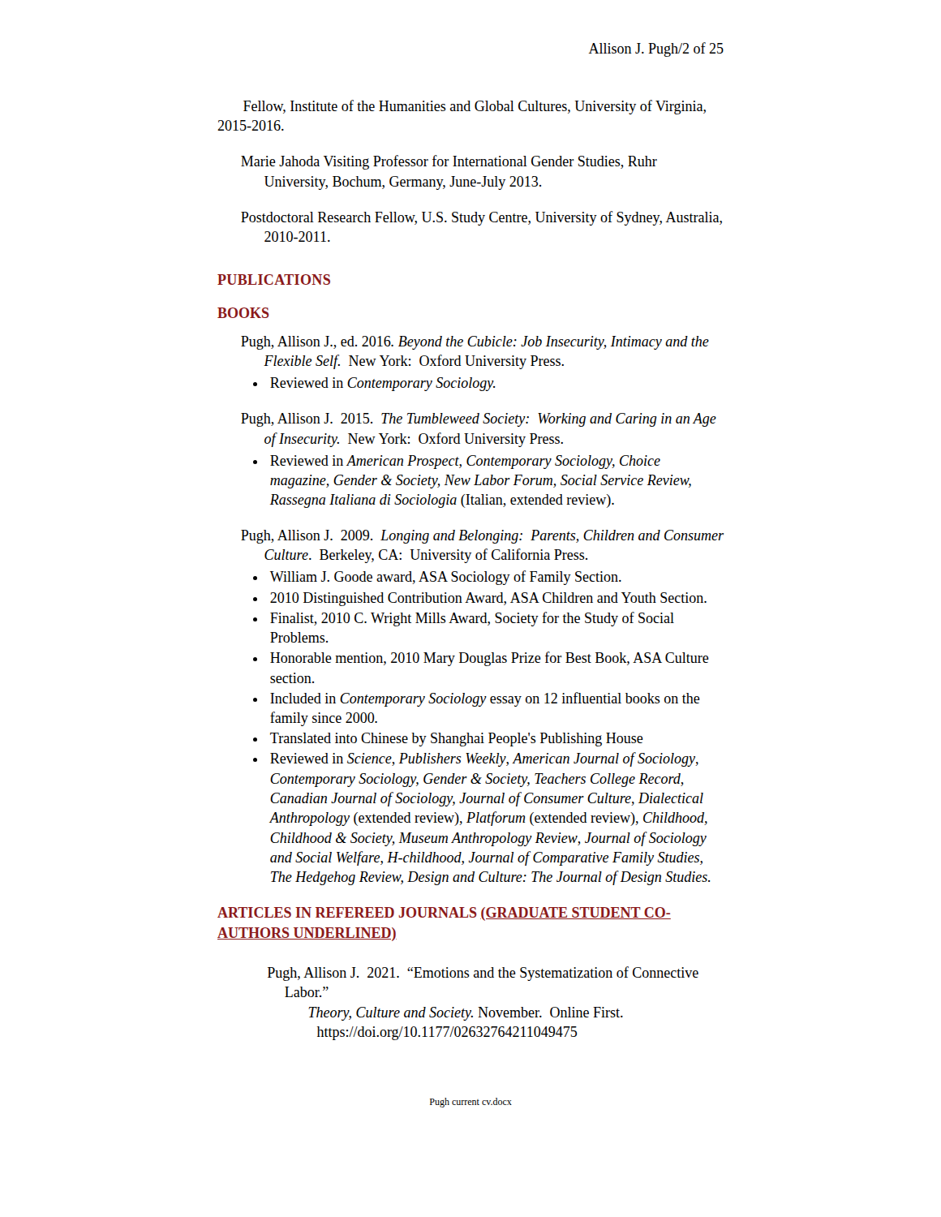Allison J. Pugh/2 of 25
Fellow, Institute of the Humanities and Global Cultures, University of Virginia, 2015-2016.
Marie Jahoda Visiting Professor for International Gender Studies, Ruhr University, Bochum, Germany, June-July 2013.
Postdoctoral Research Fellow, U.S. Study Centre, University of Sydney, Australia, 2010-2011.
Publications
Books
Pugh, Allison J., ed. 2016. Beyond the Cubicle: Job Insecurity, Intimacy and the Flexible Self. New York: Oxford University Press.
Reviewed in Contemporary Sociology.
Pugh, Allison J. 2015. The Tumbleweed Society: Working and Caring in an Age of Insecurity. New York: Oxford University Press.
Reviewed in American Prospect, Contemporary Sociology, Choice magazine, Gender & Society, New Labor Forum, Social Service Review, Rassegna Italiana di Sociologia (Italian, extended review).
Pugh, Allison J. 2009. Longing and Belonging: Parents, Children and Consumer Culture. Berkeley, CA: University of California Press.
William J. Goode award, ASA Sociology of Family Section.
2010 Distinguished Contribution Award, ASA Children and Youth Section.
Finalist, 2010 C. Wright Mills Award, Society for the Study of Social Problems.
Honorable mention, 2010 Mary Douglas Prize for Best Book, ASA Culture section.
Included in Contemporary Sociology essay on 12 influential books on the family since 2000.
Translated into Chinese by Shanghai People's Publishing House
Reviewed in Science, Publishers Weekly, American Journal of Sociology, Contemporary Sociology, Gender & Society, Teachers College Record, Canadian Journal of Sociology, Journal of Consumer Culture, Dialectical Anthropology (extended review), Platforum (extended review), Childhood, Childhood & Society, Museum Anthropology Review, Journal of Sociology and Social Welfare, H-childhood, Journal of Comparative Family Studies, The Hedgehog Review, Design and Culture: The Journal of Design Studies.
Articles in Refereed Journals (graduate student co-authors underlined)
Pugh, Allison J. 2021. “Emotions and the Systematization of Connective Labor.” Theory, Culture and Society. November. Online First. https://doi.org/10.1177/02632764211049475
Pugh current cv.docx